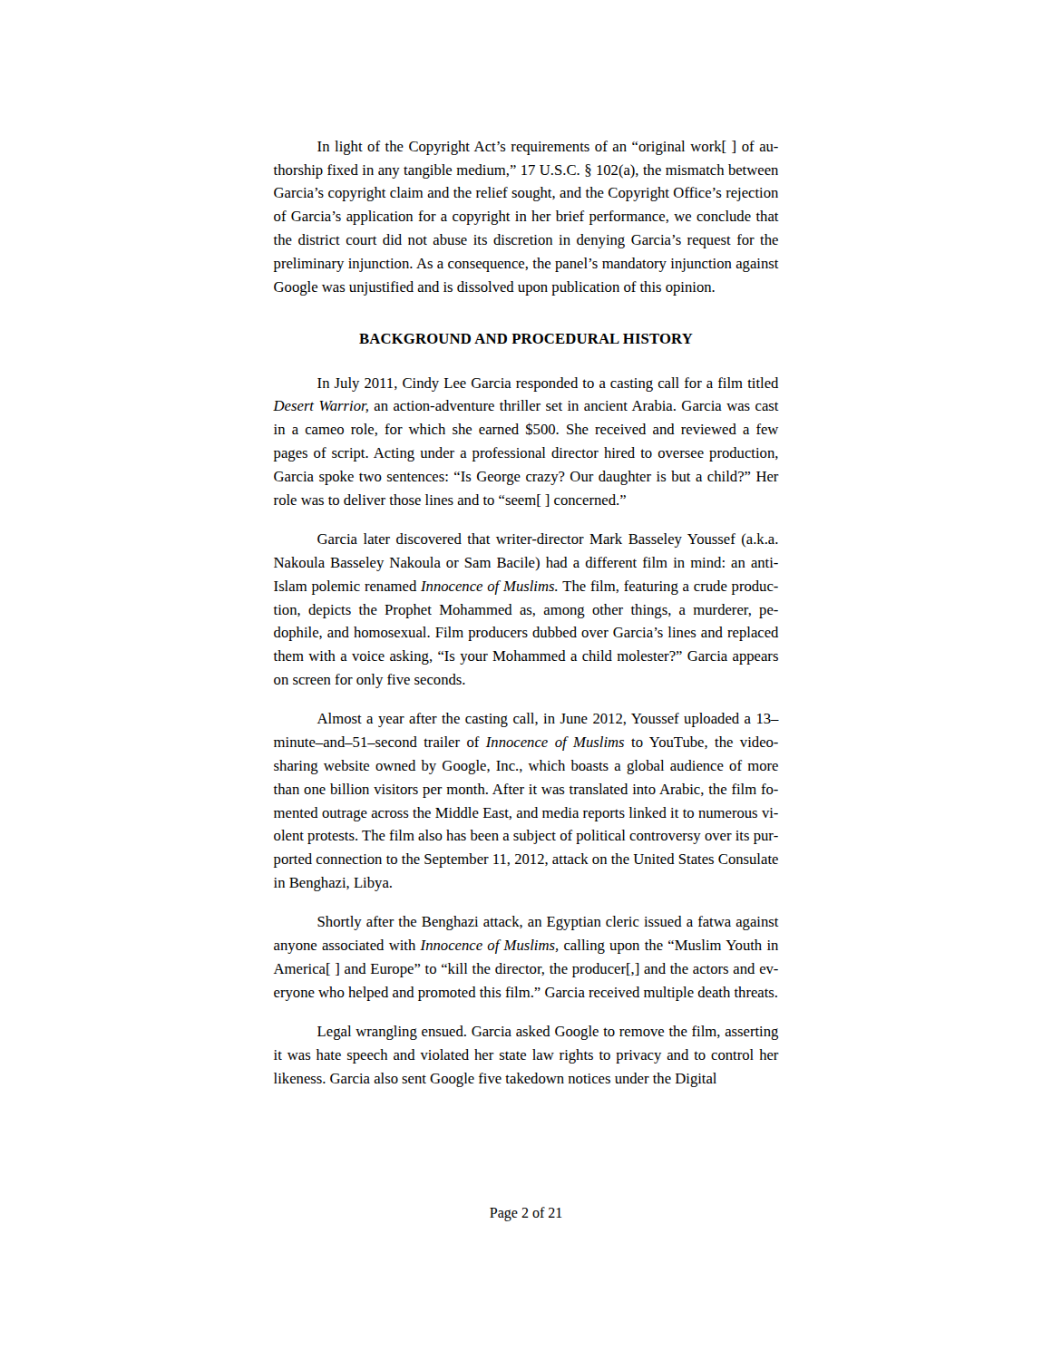In light of the Copyright Act’s requirements of an “original work[ ] of authorship fixed in any tangible medium,” 17 U.S.C. § 102(a), the mismatch between Garcia’s copyright claim and the relief sought, and the Copyright Office’s rejection of Garcia’s application for a copyright in her brief performance, we conclude that the district court did not abuse its discretion in denying Garcia’s request for the preliminary injunction. As a consequence, the panel’s mandatory injunction against Google was unjustified and is dissolved upon publication of this opinion.
Background and Procedural History
In July 2011, Cindy Lee Garcia responded to a casting call for a film titled Desert Warrior, an action-adventure thriller set in ancient Arabia. Garcia was cast in a cameo role, for which she earned $500. She received and reviewed a few pages of script. Acting under a professional director hired to oversee production, Garcia spoke two sentences: “Is George crazy? Our daughter is but a child?” Her role was to deliver those lines and to “seem[ ] concerned.”
Garcia later discovered that writer-director Mark Basseley Youssef (a.k.a. Nakoula Basseley Nakoula or Sam Bacile) had a different film in mind: an anti-Islam polemic renamed Innocence of Muslims. The film, featuring a crude production, depicts the Prophet Mohammed as, among other things, a murderer, pedophile, and homosexual. Film producers dubbed over Garcia’s lines and replaced them with a voice asking, “Is your Mohammed a child molester?” Garcia appears on screen for only five seconds.
Almost a year after the casting call, in June 2012, Youssef uploaded a 13–minute–and–51–second trailer of Innocence of Muslims to YouTube, the video-sharing website owned by Google, Inc., which boasts a global audience of more than one billion visitors per month. After it was translated into Arabic, the film fomented outrage across the Middle East, and media reports linked it to numerous violent protests. The film also has been a subject of political controversy over its purported connection to the September 11, 2012, attack on the United States Consulate in Benghazi, Libya.
Shortly after the Benghazi attack, an Egyptian cleric issued a fatwa against anyone associated with Innocence of Muslims, calling upon the “Muslim Youth in America[ ] and Europe” to “kill the director, the producer[,] and the actors and everyone who helped and promoted this film.” Garcia received multiple death threats.
Legal wrangling ensued. Garcia asked Google to remove the film, asserting it was hate speech and violated her state law rights to privacy and to control her likeness. Garcia also sent Google five takedown notices under the Digital
Page 2 of 21